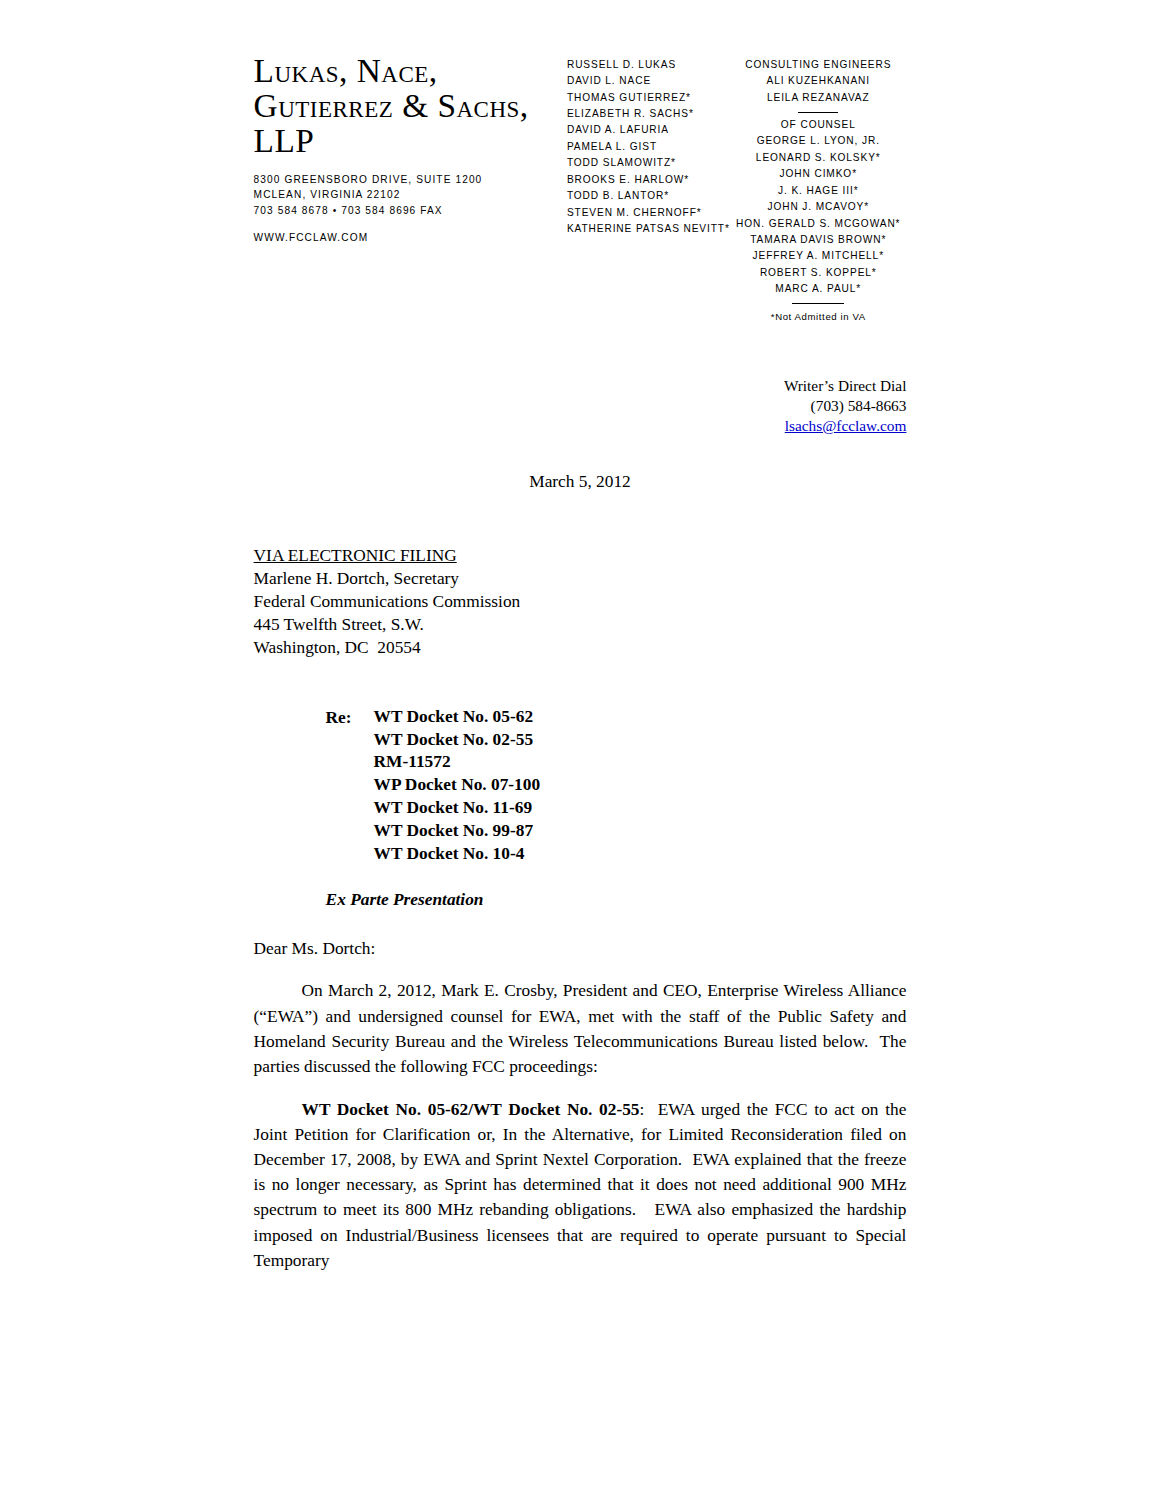Lukas, Nace,Gutierrez & Sachs, LLP
8300 Greensboro Drive, Suite 1200
McLean, Virginia 22102
703 584 8678 • 703 584 8696 Fax
www.fcclaw.com
Russell D. Lukas
David L. Nace
Thomas Gutierrez*
Elizabeth R. Sachs*
David A. LaFuria
Pamela L. Gist
Todd Slamowitz*
Brooks E. Harlow*
Todd B. Lantor*
Steven M. Chernoff*
Katherine Patsas Nevitt*
Consulting Engineers
Ali Kuzehkanani
Leila Rezanavaz
Of Counsel
George L. Lyon, Jr.
Leonard S. Kolsky*
John Cimko*
J. K. Hage III*
John J. McAvoy*
Hon. Gerald S. McGowan*
Tamara Davis Brown*
Jeffrey A. Mitchell*
Robert S. Koppel*
Marc A. Paul*
*Not Admitted in VA
Writer’s Direct Dial
(703) 584-8663
lsachs@fcclaw.com
March 5, 2012
VIA ELECTRONIC FILING
Marlene H. Dortch, Secretary
Federal Communications Commission
445 Twelfth Street, S.W.
Washington, DC 20554
| Re: | WT Docket No. 05-62 WT Docket No. 02-55 RM-11572 WP Docket No. 07-100 WT Docket No. 11-69 WT Docket No. 99-87 WT Docket No. 10-4 |
Ex Parte Presentation
Dear Ms. Dortch:
On March 2, 2012, Mark E. Crosby, President and CEO, Enterprise Wireless Alliance (“EWA”) and undersigned counsel for EWA, met with the staff of the Public Safety and Homeland Security Bureau and the Wireless Telecommunications Bureau listed below. The parties discussed the following FCC proceedings:
WT Docket No. 05-62/WT Docket No. 02-55: EWA urged the FCC to act on the Joint Petition for Clarification or, In the Alternative, for Limited Reconsideration filed on December 17, 2008, by EWA and Sprint Nextel Corporation. EWA explained that the freeze is no longer necessary, as Sprint has determined that it does not need additional 900 MHz spectrum to meet its 800 MHz rebanding obligations. EWA also emphasized the hardship imposed on Industrial/Business licensees that are required to operate pursuant to Special Temporary